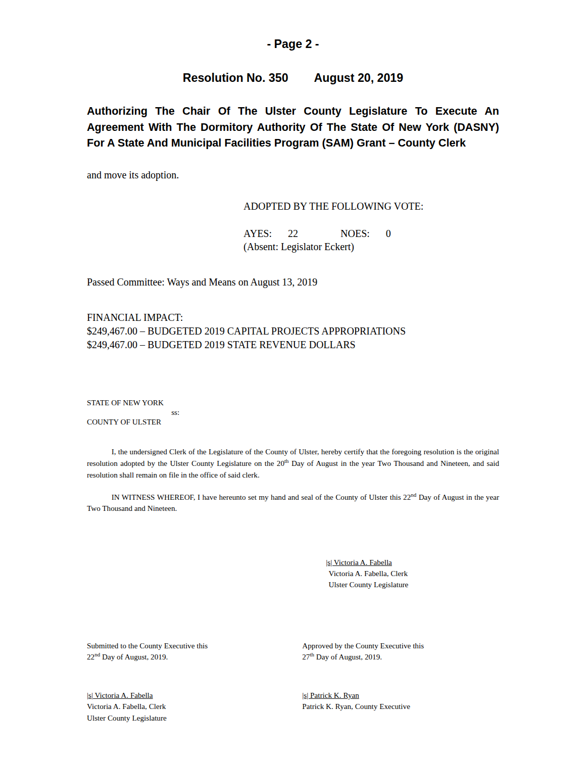- Page 2 -
Resolution No. 350 August 20, 2019
Authorizing The Chair Of The Ulster County Legislature To Execute An Agreement With The Dormitory Authority Of The State Of New York (DASNY) For A State And Municipal Facilities Program (SAM) Grant – County Clerk
and move its adoption.
ADOPTED BY THE FOLLOWING VOTE:
AYES:22 NOES: 0
(Absent: Legislator Eckert)
Passed Committee: Ways and Means on August 13, 2019
FINANCIAL IMPACT:
$249,467.00 – BUDGETED 2019 CAPITAL PROJECTS APPROPRIATIONS
$249,467.00 – BUDGETED 2019 STATE REVENUE DOLLARS
STATE OF NEW YORK
ss: COUNTY OF ULSTER
I, the undersigned Clerk of the Legislature of the County of Ulster, hereby certify that the foregoing resolution is the original resolution adopted by the Ulster County Legislature on the 20th Day of August in the year Two Thousand and Nineteen, and said resolution shall remain on file in the office of said clerk.
IN WITNESS WHEREOF, I have hereunto set my hand and seal of the County of Ulster this 22nd Day of August in the year Two Thousand and Nineteen.
|s| Victoria A. Fabella
Victoria A. Fabella, Clerk
Ulster County Legislature
| Submitted to the County Executive this 22 nd Day of August, 2019. | Approved by the County Executive this 27 th Day of August, 2019. |
| /s/ Victoria A. Fabella Victoria A. Fabella, Clerk Ulster County Legislature | /s/ Patrick K. Ryan Patrick K. Ryan, County Executive |